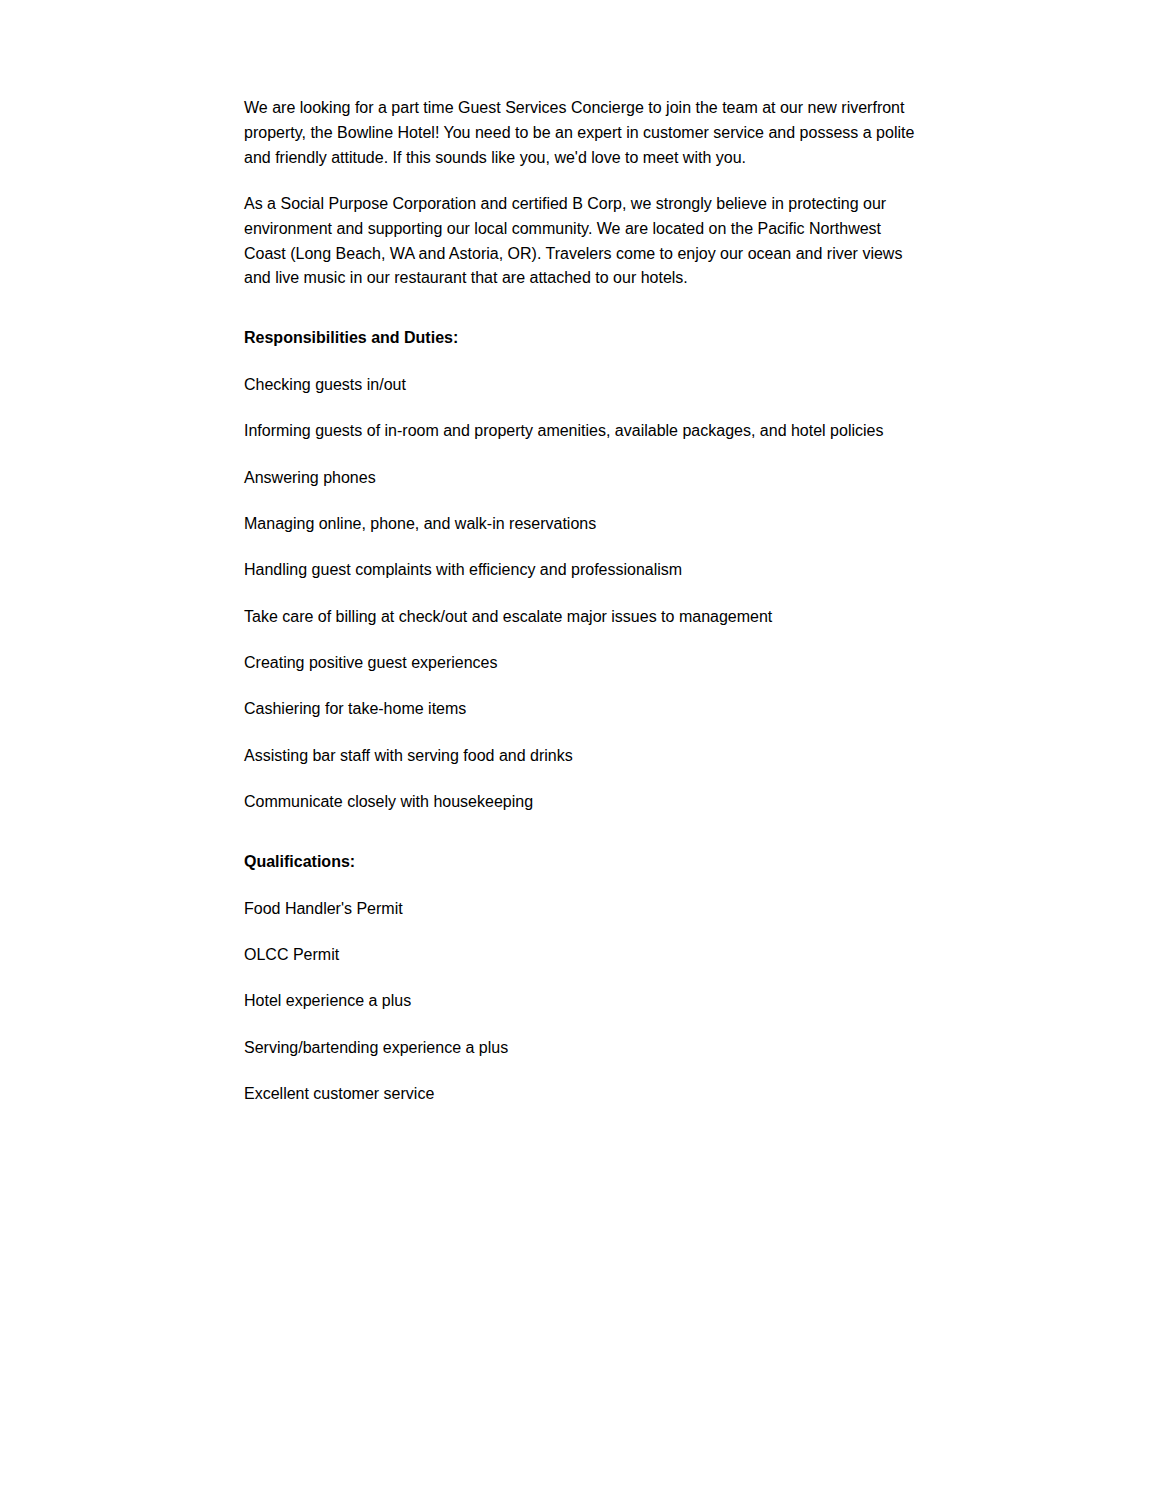We are looking for a part time Guest Services Concierge to join the team at our new riverfront property, the Bowline Hotel! You need to be an expert in customer service and possess a polite and friendly attitude. If this sounds like you, we'd love to meet with you.
As a Social Purpose Corporation and certified B Corp, we strongly believe in protecting our environment and supporting our local community. We are located on the Pacific Northwest Coast (Long Beach, WA and Astoria, OR). Travelers come to enjoy our ocean and river views and live music in our restaurant that are attached to our hotels.
Responsibilities and Duties:
Checking guests in/out
Informing guests of in-room and property amenities, available packages, and hotel policies
Answering phones
Managing online, phone, and walk-in reservations
Handling guest complaints with efficiency and professionalism
Take care of billing at check/out and escalate major issues to management
Creating positive guest experiences
Cashiering for take-home items
Assisting bar staff with serving food and drinks
Communicate closely with housekeeping
Qualifications:
Food Handler's Permit
OLCC Permit
Hotel experience a plus
Serving/bartending experience a plus
Excellent customer service